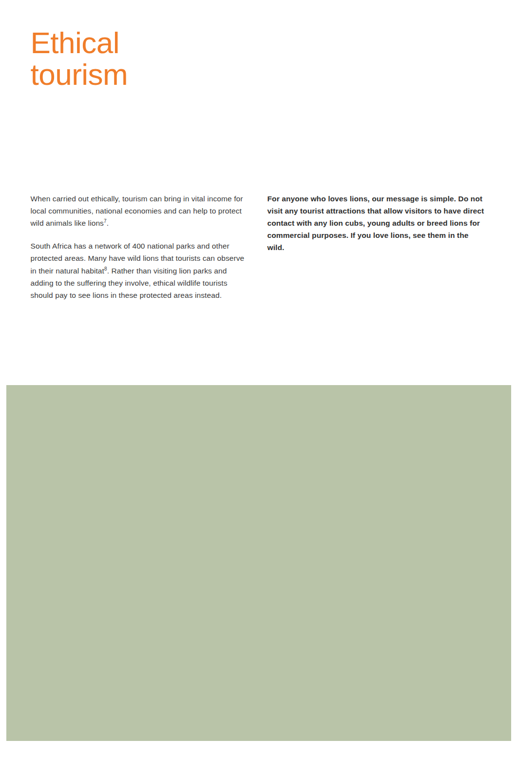Ethical
tourism
When carried out ethically, tourism can bring in vital income for local communities, national economies and can help to protect wild animals like lions7.
South Africa has a network of 400 national parks and other protected areas. Many have wild lions that tourists can observe in their natural habitat8. Rather than visiting lion parks and adding to the suffering they involve, ethical wildlife tourists should pay to see lions in these protected areas instead.
For anyone who loves lions, our message is simple. Do not visit any tourist attractions that allow visitors to have direct contact with any lion cubs, young adults or breed lions for commercial purposes. If you love lions, see them in the wild.